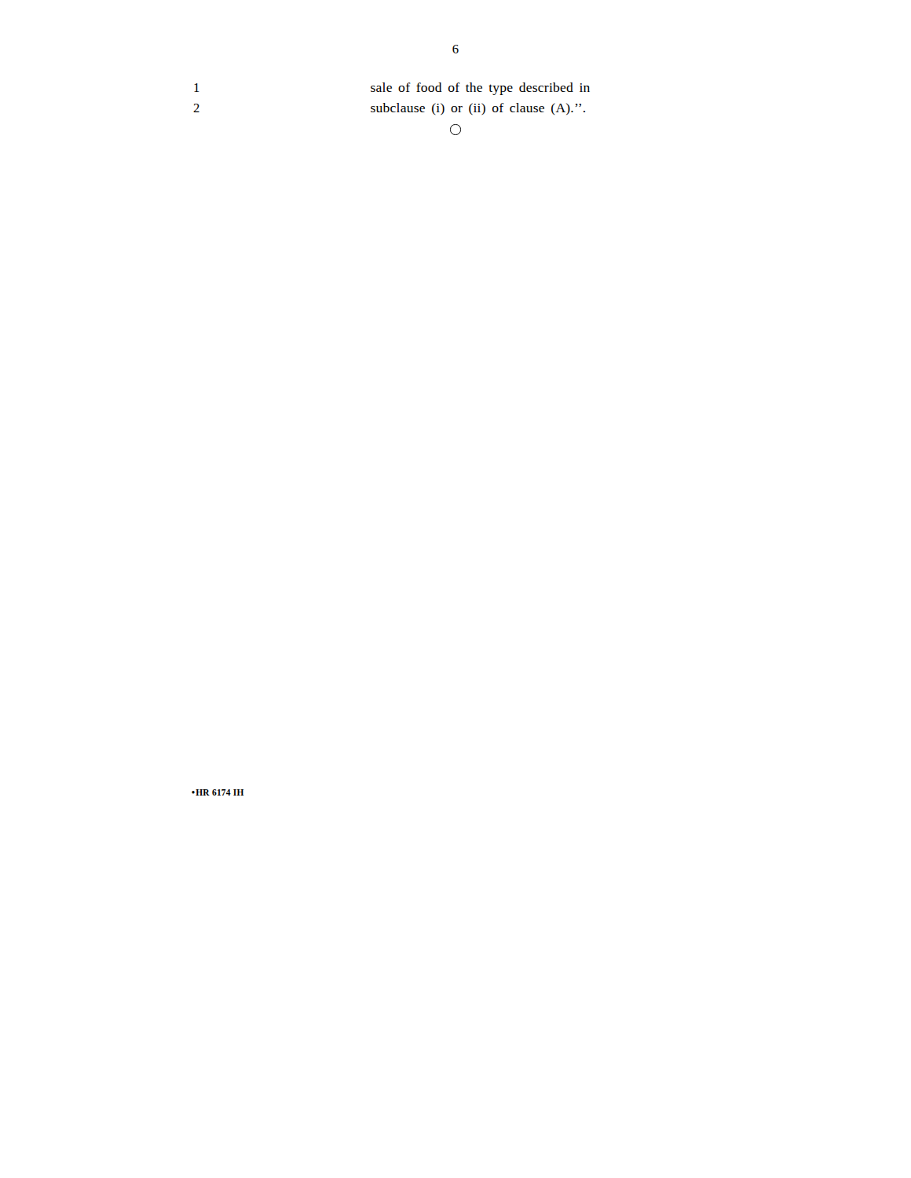6
1
sale of food of the type described in
2
subclause (i) or (ii) of clause (A).’’.
•HR 6174 IH